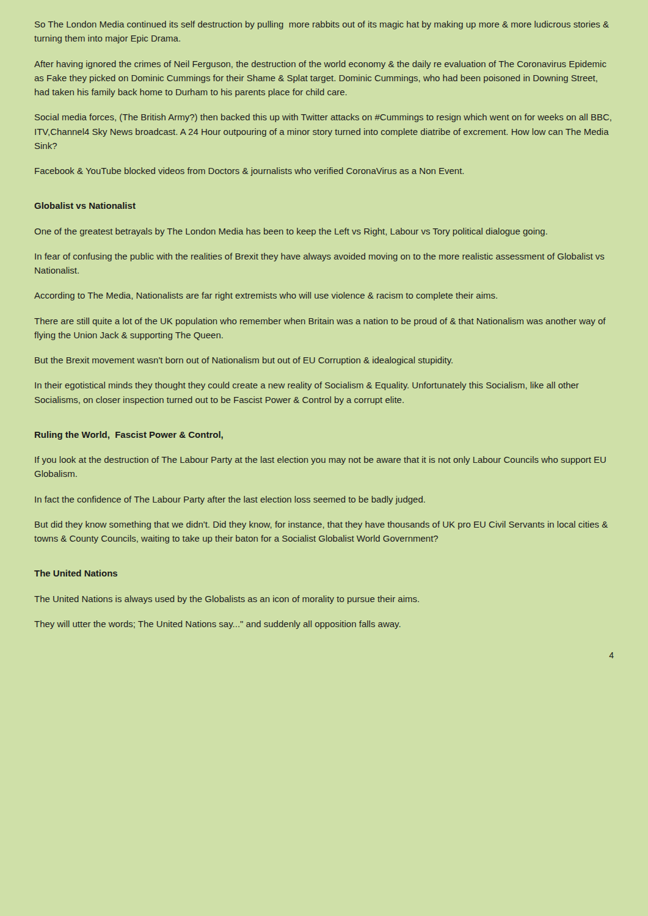So The London Media continued its self destruction by pulling more rabbits out of its magic hat by making up more & more ludicrous stories & turning them into major Epic Drama.
After having ignored the crimes of Neil Ferguson, the destruction of the world economy & the daily re evaluation of The Coronavirus Epidemic as Fake they picked on Dominic Cummings for their Shame & Splat target. Dominic Cummings, who had been poisoned in Downing Street, had taken his family back home to Durham to his parents place for child care.
Social media forces, (The British Army?) then backed this up with Twitter attacks on #Cummings to resign which went on for weeks on all BBC, ITV,Channel4 Sky News broadcast. A 24 Hour outpouring of a minor story turned into complete diatribe of excrement. How low can The Media Sink?
Facebook & YouTube blocked videos from Doctors & journalists who verified CoronaVirus as a Non Event.
Globalist vs Nationalist
One of the greatest betrayals by The London Media has been to keep the Left vs Right, Labour vs Tory political dialogue going.
In fear of confusing the public with the realities of Brexit they have always avoided moving on to the more realistic assessment of Globalist vs Nationalist.
According to The Media, Nationalists are far right extremists who will use violence & racism to complete their aims.
There are still quite a lot of the UK population who remember when Britain was a nation to be proud of & that Nationalism was another way of flying the Union Jack & supporting The Queen.
But the Brexit movement wasn't born out of Nationalism but out of EU Corruption & idealogical stupidity.
In their egotistical minds they thought they could create a new reality of Socialism & Equality. Unfortunately this Socialism, like all other Socialisms, on closer inspection turned out to be Fascist Power & Control by a corrupt elite.
Ruling the World, Fascist Power & Control,
If you look at the destruction of The Labour Party at the last election you may not be aware that it is not only Labour Councils who support EU Globalism.
In fact the confidence of The Labour Party after the last election loss seemed to be badly judged.
But did they know something that we didn't. Did they know, for instance, that they have thousands of UK pro EU Civil Servants in local cities & towns & County Councils, waiting to take up their baton for a Socialist Globalist World Government?
The United Nations
The United Nations is always used by the Globalists as an icon of morality to pursue their aims.
They will utter the words; The United Nations say..." and suddenly all opposition falls away.
4